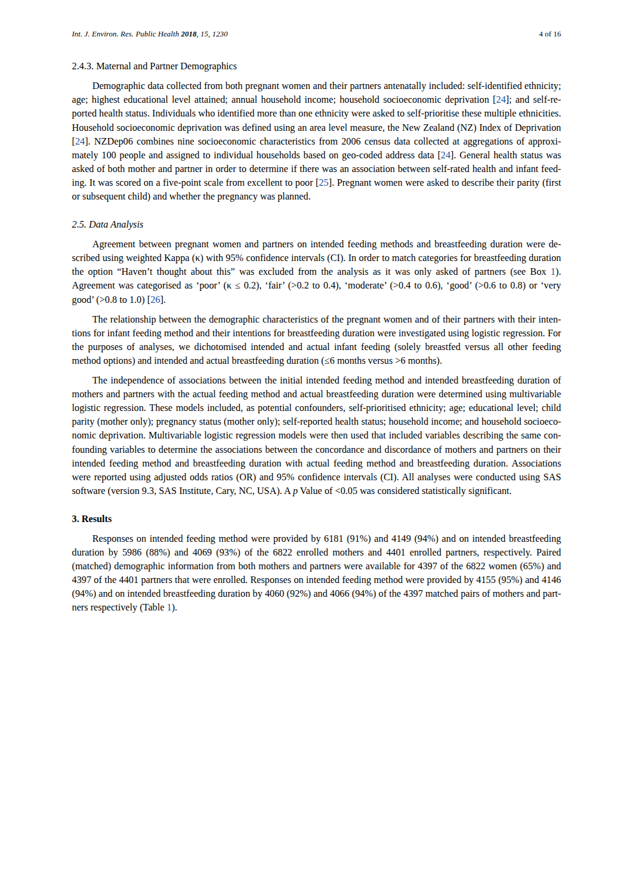Int. J. Environ. Res. Public Health 2018, 15, 1230 4 of 16
2.4.3. Maternal and Partner Demographics
Demographic data collected from both pregnant women and their partners antenatally included: self-identified ethnicity; age; highest educational level attained; annual household income; household socioeconomic deprivation [24]; and self-reported health status. Individuals who identified more than one ethnicity were asked to self-prioritise these multiple ethnicities. Household socioeconomic deprivation was defined using an area level measure, the New Zealand (NZ) Index of Deprivation [24]. NZDep06 combines nine socioeconomic characteristics from 2006 census data collected at aggregations of approximately 100 people and assigned to individual households based on geo-coded address data [24]. General health status was asked of both mother and partner in order to determine if there was an association between self-rated health and infant feeding. It was scored on a five-point scale from excellent to poor [25]. Pregnant women were asked to describe their parity (first or subsequent child) and whether the pregnancy was planned.
2.5. Data Analysis
Agreement between pregnant women and partners on intended feeding methods and breastfeeding duration were described using weighted Kappa (κ) with 95% confidence intervals (CI). In order to match categories for breastfeeding duration the option “Haven’t thought about this” was excluded from the analysis as it was only asked of partners (see Box 1). Agreement was categorised as ‘poor’ (κ ≤ 0.2), ‘fair’ (>0.2 to 0.4), ‘moderate’ (>0.4 to 0.6), ‘good’ (>0.6 to 0.8) or ‘very good’ (>0.8 to 1.0) [26].
The relationship between the demographic characteristics of the pregnant women and of their partners with their intentions for infant feeding method and their intentions for breastfeeding duration were investigated using logistic regression. For the purposes of analyses, we dichotomised intended and actual infant feeding (solely breastfed versus all other feeding method options) and intended and actual breastfeeding duration (≤6 months versus >6 months).
The independence of associations between the initial intended feeding method and intended breastfeeding duration of mothers and partners with the actual feeding method and actual breastfeeding duration were determined using multivariable logistic regression. These models included, as potential confounders, self-prioritised ethnicity; age; educational level; child parity (mother only); pregnancy status (mother only); self-reported health status; household income; and household socioeconomic deprivation. Multivariable logistic regression models were then used that included variables describing the same confounding variables to determine the associations between the concordance and discordance of mothers and partners on their intended feeding method and breastfeeding duration with actual feeding method and breastfeeding duration. Associations were reported using adjusted odds ratios (OR) and 95% confidence intervals (CI). All analyses were conducted using SAS software (version 9.3, SAS Institute, Cary, NC, USA). A p Value of <0.05 was considered statistically significant.
3. Results
Responses on intended feeding method were provided by 6181 (91%) and 4149 (94%) and on intended breastfeeding duration by 5986 (88%) and 4069 (93%) of the 6822 enrolled mothers and 4401 enrolled partners, respectively. Paired (matched) demographic information from both mothers and partners were available for 4397 of the 6822 women (65%) and 4397 of the 4401 partners that were enrolled. Responses on intended feeding method were provided by 4155 (95%) and 4146 (94%) and on intended breastfeeding duration by 4060 (92%) and 4066 (94%) of the 4397 matched pairs of mothers and partners respectively (Table 1).